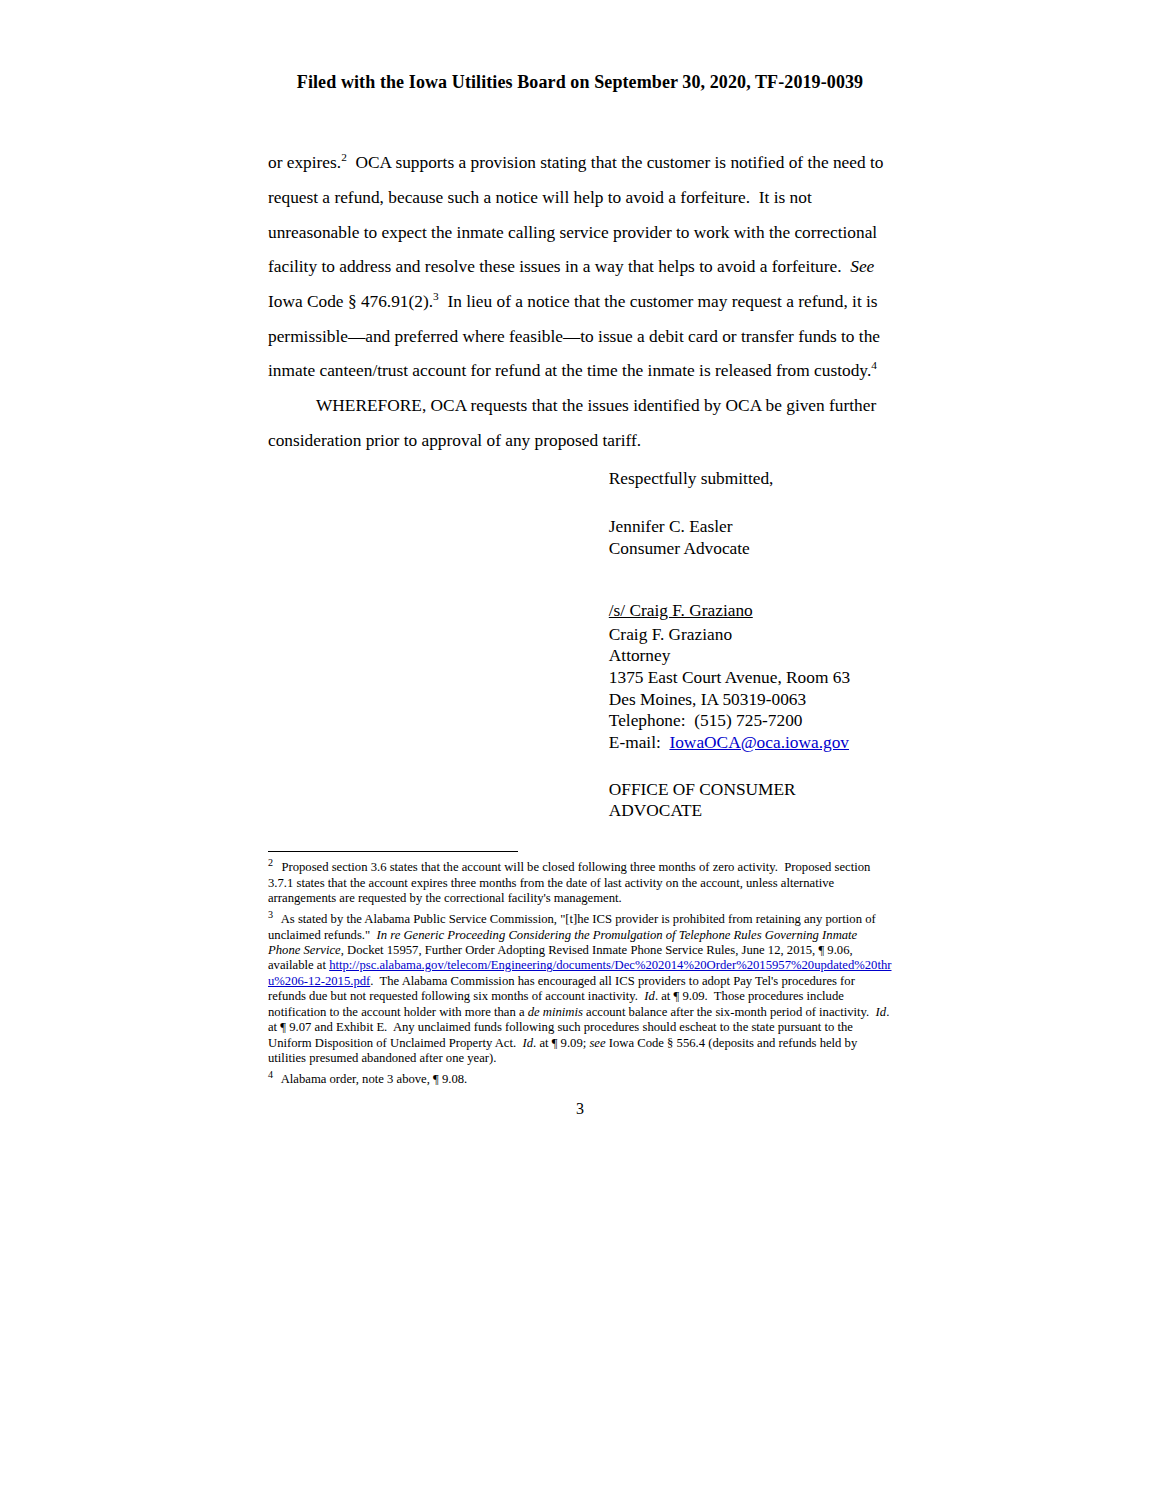Filed with the Iowa Utilities Board on September 30, 2020, TF-2019-0039
or expires.2 OCA supports a provision stating that the customer is notified of the need to request a refund, because such a notice will help to avoid a forfeiture. It is not unreasonable to expect the inmate calling service provider to work with the correctional facility to address and resolve these issues in a way that helps to avoid a forfeiture. See Iowa Code § 476.91(2).3 In lieu of a notice that the customer may request a refund, it is permissible—and preferred where feasible—to issue a debit card or transfer funds to the inmate canteen/trust account for refund at the time the inmate is released from custody.4
WHEREFORE, OCA requests that the issues identified by OCA be given further consideration prior to approval of any proposed tariff.
Respectfully submitted,
Jennifer C. Easler
Consumer Advocate
/s/ Craig F. Graziano
Craig F. Graziano
Attorney
1375 East Court Avenue, Room 63
Des Moines, IA 50319-0063
Telephone: (515) 725-7200
E-mail: IowaOCA@oca.iowa.gov
OFFICE OF CONSUMER ADVOCATE
2 Proposed section 3.6 states that the account will be closed following three months of zero activity. Proposed section 3.7.1 states that the account expires three months from the date of last activity on the account, unless alternative arrangements are requested by the correctional facility's management.
3 As stated by the Alabama Public Service Commission, "[t]he ICS provider is prohibited from retaining any portion of unclaimed refunds." In re Generic Proceeding Considering the Promulgation of Telephone Rules Governing Inmate Phone Service, Docket 15957, Further Order Adopting Revised Inmate Phone Service Rules, June 12, 2015, ¶ 9.06, available at http://psc.alabama.gov/telecom/Engineering/documents/Dec%202014%20Order%2015957%20updated%20thru%206-12-2015.pdf. The Alabama Commission has encouraged all ICS providers to adopt Pay Tel's procedures for refunds due but not requested following six months of account inactivity. Id. at ¶ 9.09. Those procedures include notification to the account holder with more than a de minimis account balance after the six-month period of inactivity. Id. at ¶ 9.07 and Exhibit E. Any unclaimed funds following such procedures should escheat to the state pursuant to the Uniform Disposition of Unclaimed Property Act. Id. at ¶ 9.09; see Iowa Code § 556.4 (deposits and refunds held by utilities presumed abandoned after one year).
4 Alabama order, note 3 above, ¶ 9.08.
3